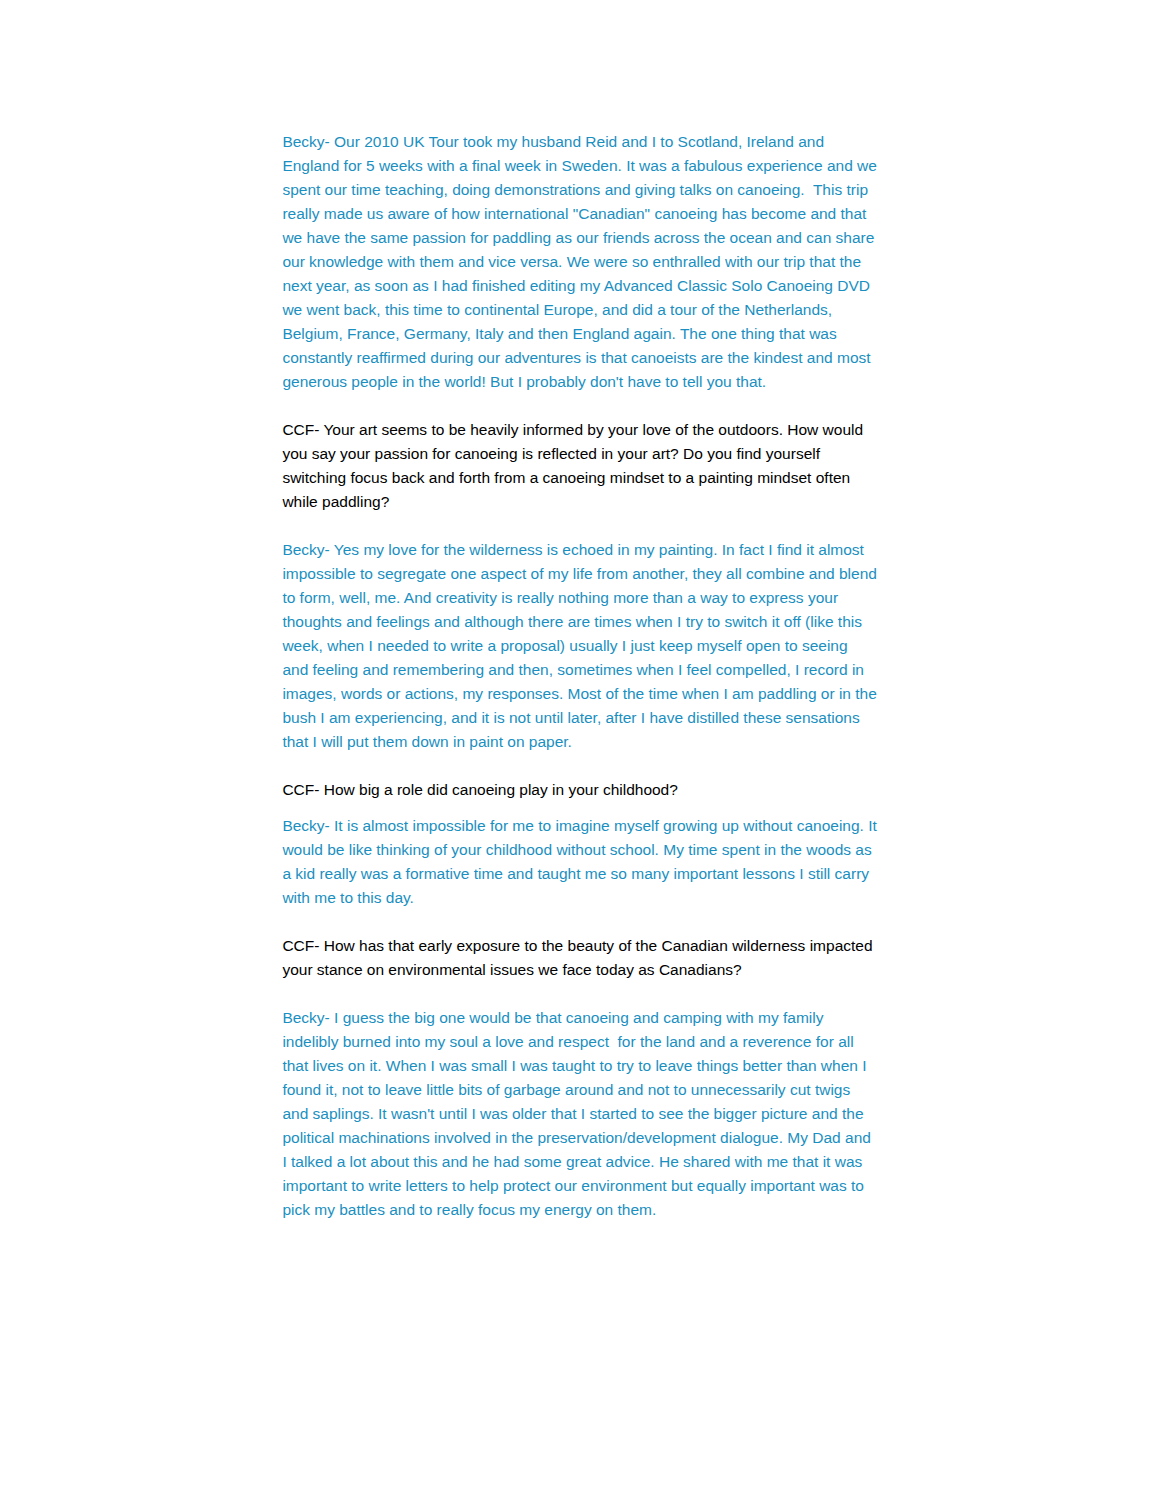Becky- Our 2010 UK Tour took my husband Reid and I to Scotland, Ireland and England for 5 weeks with a final week in Sweden. It was a fabulous experience and we spent our time teaching, doing demonstrations and giving talks on canoeing. This trip really made us aware of how international "Canadian" canoeing has become and that we have the same passion for paddling as our friends across the ocean and can share our knowledge with them and vice versa. We were so enthralled with our trip that the next year, as soon as I had finished editing my Advanced Classic Solo Canoeing DVD we went back, this time to continental Europe, and did a tour of the Netherlands, Belgium, France, Germany, Italy and then England again. The one thing that was constantly reaffirmed during our adventures is that canoeists are the kindest and most generous people in the world! But I probably don't have to tell you that.
CCF- Your art seems to be heavily informed by your love of the outdoors. How would you say your passion for canoeing is reflected in your art? Do you find yourself switching focus back and forth from a canoeing mindset to a painting mindset often while paddling?
Becky- Yes my love for the wilderness is echoed in my painting. In fact I find it almost impossible to segregate one aspect of my life from another, they all combine and blend to form, well, me. And creativity is really nothing more than a way to express your thoughts and feelings and although there are times when I try to switch it off (like this week, when I needed to write a proposal) usually I just keep myself open to seeing and feeling and remembering and then, sometimes when I feel compelled, I record in images, words or actions, my responses. Most of the time when I am paddling or in the bush I am experiencing, and it is not until later, after I have distilled these sensations that I will put them down in paint on paper.
CCF- How big a role did canoeing play in your childhood?
Becky- It is almost impossible for me to imagine myself growing up without canoeing. It would be like thinking of your childhood without school. My time spent in the woods as a kid really was a formative time and taught me so many important lessons I still carry with me to this day.
CCF- How has that early exposure to the beauty of the Canadian wilderness impacted your stance on environmental issues we face today as Canadians?
Becky- I guess the big one would be that canoeing and camping with my family indelibly burned into my soul a love and respect for the land and a reverence for all that lives on it. When I was small I was taught to try to leave things better than when I found it, not to leave little bits of garbage around and not to unnecessarily cut twigs and saplings. It wasn't until I was older that I started to see the bigger picture and the political machinations involved in the preservation/development dialogue. My Dad and I talked a lot about this and he had some great advice. He shared with me that it was important to write letters to help protect our environment but equally important was to pick my battles and to really focus my energy on them.